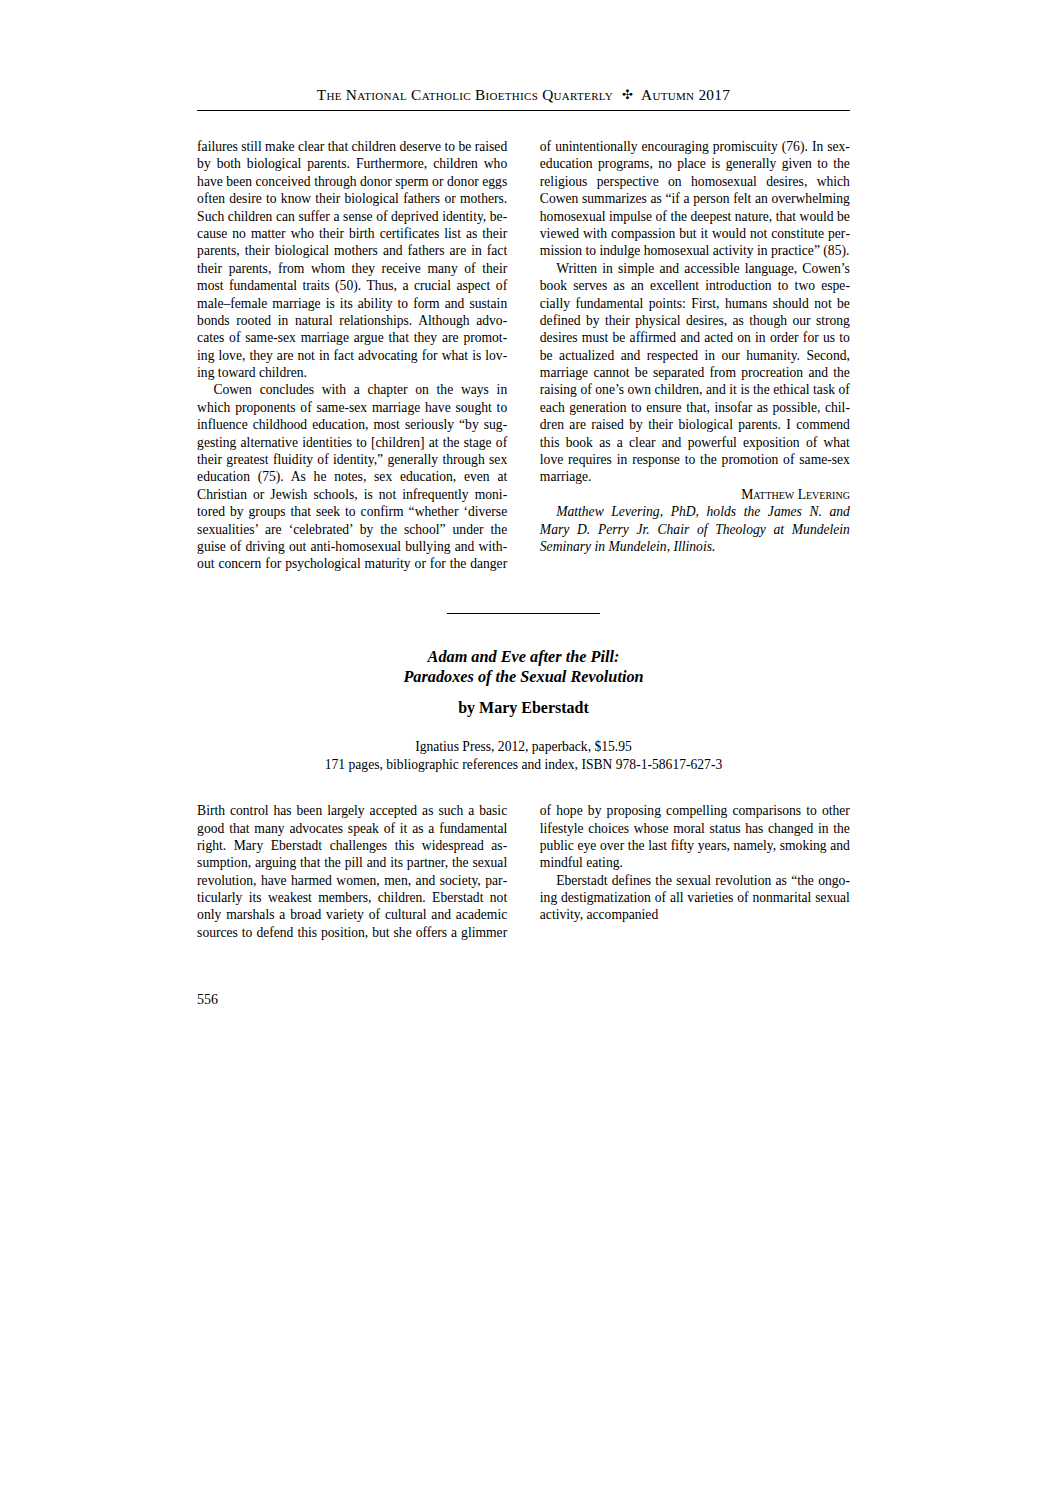The National Catholic Bioethics Quarterly ✣ Autumn 2017
failures still make clear that children deserve to be raised by both biological parents. Furthermore, children who have been conceived through donor sperm or donor eggs often desire to know their biological fathers or mothers. Such children can suffer a sense of deprived identity, because no matter who their birth certificates list as their parents, their biological mothers and fathers are in fact their parents, from whom they receive many of their most fundamental traits (50). Thus, a crucial aspect of male–female marriage is its ability to form and sustain bonds rooted in natural relationships. Although advocates of same-sex marriage argue that they are promoting love, they are not in fact advocating for what is loving toward children.
Cowen concludes with a chapter on the ways in which proponents of same-sex marriage have sought to influence childhood education, most seriously “by suggesting alternative identities to [children] at the stage of their greatest fluidity of identity,” generally through sex education (75). As he notes, sex education, even at Christian or Jewish schools, is not infrequently monitored by groups that seek to confirm “whether ‘diverse sexualities’ are ‘celebrated’ by the school” under the guise of driving out anti-homosexual bullying and without concern for psychological maturity or for the danger of unintentionally encouraging promiscuity (76). In sex-education programs, no place is generally given to the religious perspective on homosexual desires, which Cowen summarizes as “if a person felt an overwhelming homosexual impulse of the deepest nature, that would be viewed with compassion but it would not constitute permission to indulge homosexual activity in practice” (85).
Written in simple and accessible language, Cowen’s book serves as an excellent introduction to two especially fundamental points: First, humans should not be defined by their physical desires, as though our strong desires must be affirmed and acted on in order for us to be actualized and respected in our humanity. Second, marriage cannot be separated from procreation and the raising of one’s own children, and it is the ethical task of each generation to ensure that, insofar as possible, children are raised by their biological parents. I commend this book as a clear and powerful exposition of what love requires in response to the promotion of same-sex marriage.
Matthew Levering
Matthew Levering, PhD, holds the James N. and Mary D. Perry Jr. Chair of Theology at Mundelein Seminary in Mundelein, Illinois.
Adam and Eve after the Pill:
Paradoxes of the Sexual Revolution
by Mary Eberstadt
Ignatius Press, 2012, paperback, $15.95
171 pages, bibliographic references and index, ISBN 978-1-58617-627-3
Birth control has been largely accepted as such a basic good that many advocates speak of it as a fundamental right. Mary Eberstadt challenges this widespread assumption, arguing that the pill and its partner, the sexual revolution, have harmed women, men, and society, particularly its weakest members, children. Eberstadt not only marshals a broad variety of cultural and academic sources to defend this position, but she offers a glimmer of hope by proposing compelling comparisons to other lifestyle choices whose moral status has changed in the public eye over the last fifty years, namely, smoking and mindful eating.
Eberstadt defines the sexual revolution as “the ongoing destigmatization of all varieties of nonmarital sexual activity, accompanied
556